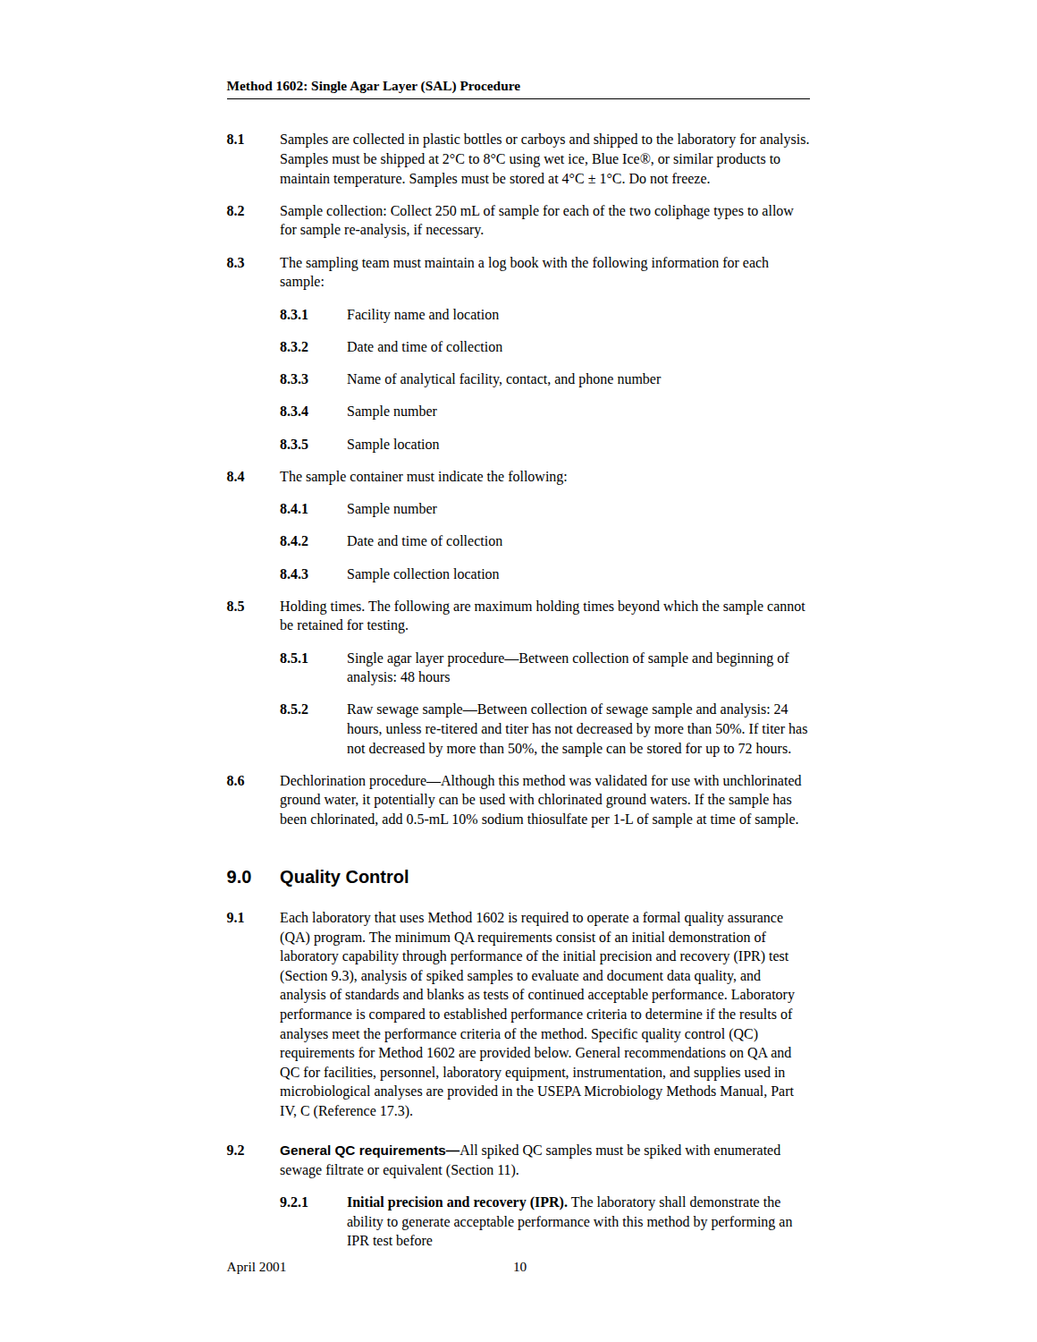Method 1602: Single Agar Layer (SAL) Procedure
8.1
Samples are collected in plastic bottles or carboys and shipped to the laboratory for analysis. Samples must be shipped at 2°C to 8°C using wet ice, Blue Ice®, or similar products to maintain temperature. Samples must be stored at 4°C ± 1°C. Do not freeze.
8.2
Sample collection: Collect 250 mL of sample for each of the two coliphage types to allow for sample re-analysis, if necessary.
8.3
The sampling team must maintain a log book with the following information for each sample:
8.3.1
Facility name and location
8.3.2
Date and time of collection
8.3.3
Name of analytical facility, contact, and phone number
8.3.4
Sample number
8.3.5
Sample location
8.4
The sample container must indicate the following:
8.4.1
Sample number
8.4.2
Date and time of collection
8.4.3
Sample collection location
8.5
Holding times. The following are maximum holding times beyond which the sample cannot be retained for testing.
8.5.1
Single agar layer procedure—Between collection of sample and beginning of analysis: 48 hours
8.5.2
Raw sewage sample—Between collection of sewage sample and analysis: 24 hours, unless re-titered and titer has not decreased by more than 50%. If titer has not decreased by more than 50%, the sample can be stored for up to 72 hours.
8.6
Dechlorination procedure—Although this method was validated for use with unchlorinated ground water, it potentially can be used with chlorinated ground waters. If the sample has been chlorinated, add 0.5-mL 10% sodium thiosulfate per 1-L of sample at time of sample.
9.0 Quality Control
9.1
Each laboratory that uses Method 1602 is required to operate a formal quality assurance (QA) program. The minimum QA requirements consist of an initial demonstration of laboratory capability through performance of the initial precision and recovery (IPR) test (Section 9.3), analysis of spiked samples to evaluate and document data quality, and analysis of standards and blanks as tests of continued acceptable performance. Laboratory performance is compared to established performance criteria to determine if the results of analyses meet the performance criteria of the method. Specific quality control (QC) requirements for Method 1602 are provided below. General recommendations on QA and QC for facilities, personnel, laboratory equipment, instrumentation, and supplies used in microbiological analyses are provided in the USEPA Microbiology Methods Manual, Part IV, C (Reference 17.3).
9.2
General QC requirements—All spiked QC samples must be spiked with enumerated sewage filtrate or equivalent (Section 11).
9.2.1
Initial precision and recovery (IPR). The laboratory shall demonstrate the ability to generate acceptable performance with this method by performing an IPR test before
April 2001 10